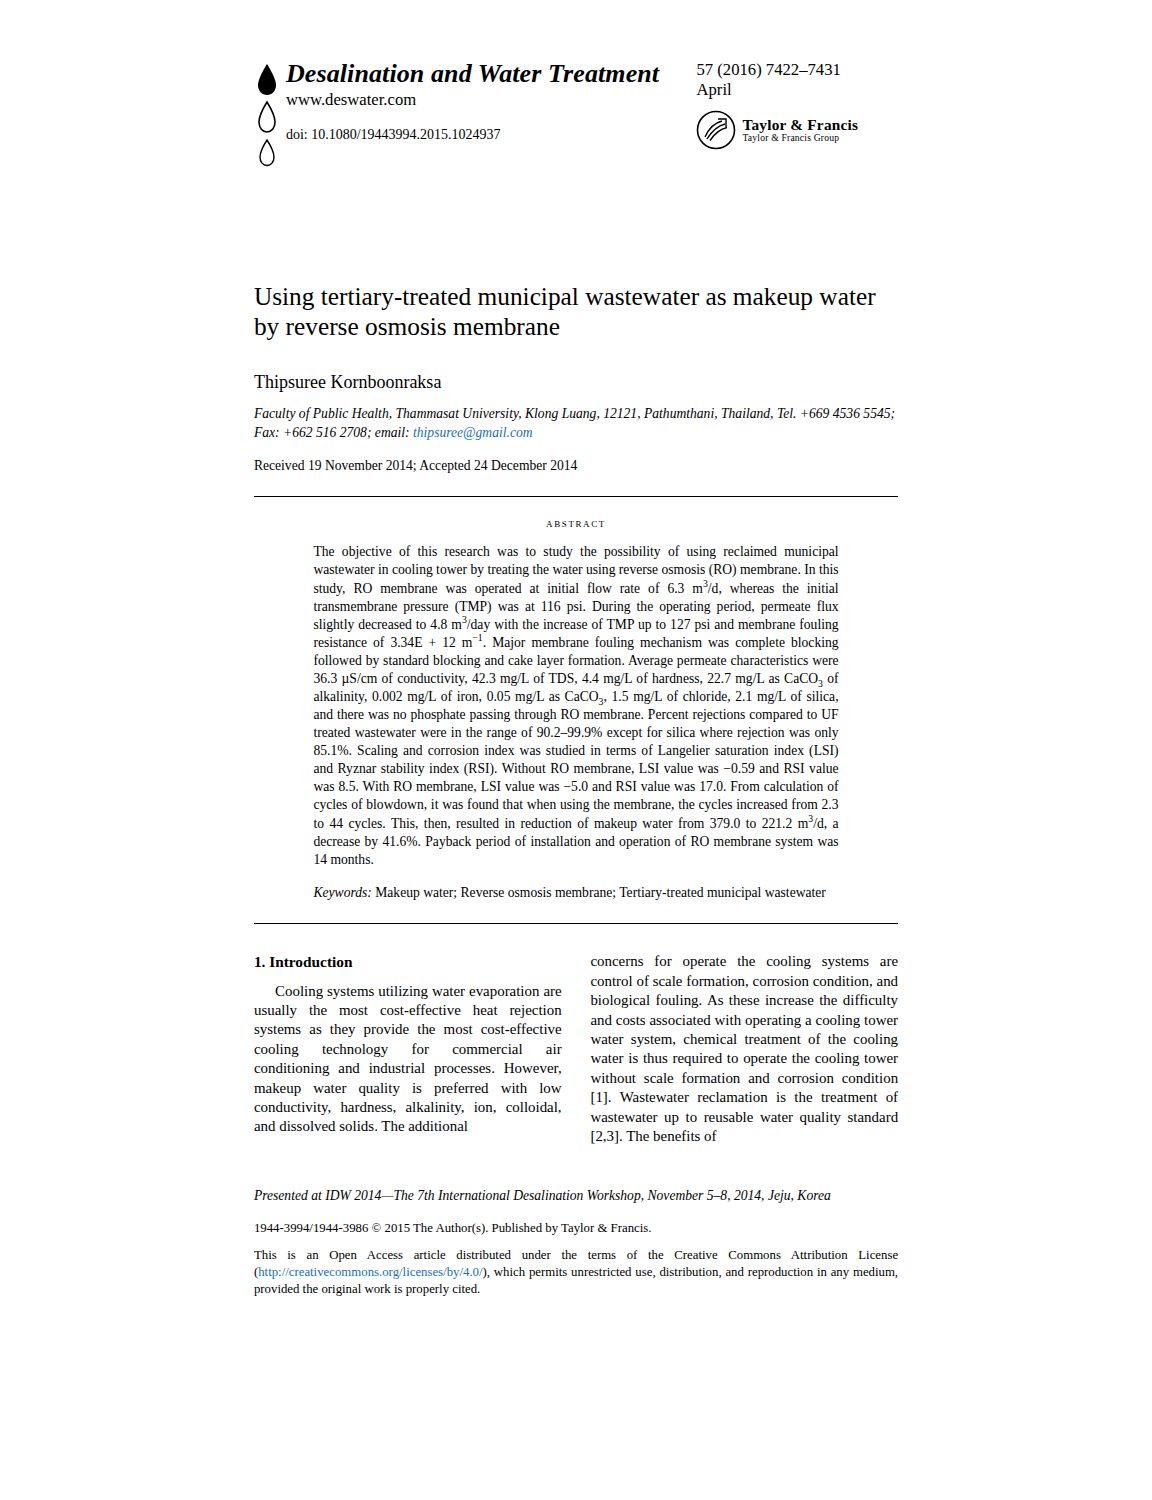Desalination and Water Treatment
www.deswater.com
doi: 10.1080/19443994.2015.1024937
57 (2016) 7422–7431
April
Taylor & Francis
Taylor & Francis Group
Using tertiary-treated municipal wastewater as makeup water by reverse osmosis membrane
Thipsuree Kornboonraksa
Faculty of Public Health, Thammasat University, Klong Luang, 12121, Pathumthani, Thailand, Tel. +669 4536 5545;
Fax: +662 516 2708; email: thipsuree@gmail.com
Received 19 November 2014; Accepted 24 December 2014
abstract
The objective of this research was to study the possibility of using reclaimed municipal wastewater in cooling tower by treating the water using reverse osmosis (RO) membrane. In this study, RO membrane was operated at initial flow rate of 6.3 m3/d, whereas the initial transmembrane pressure (TMP) was at 116 psi. During the operating period, permeate flux slightly decreased to 4.8 m3/day with the increase of TMP up to 127 psi and membrane fouling resistance of 3.34E + 12 m−1. Major membrane fouling mechanism was complete blocking followed by standard blocking and cake layer formation. Average permeate characteristics were 36.3 µS/cm of conductivity, 42.3 mg/L of TDS, 4.4 mg/L of hardness, 22.7 mg/L as CaCO3 of alkalinity, 0.002 mg/L of iron, 0.05 mg/L as CaCO3, 1.5 mg/L of chloride, 2.1 mg/L of silica, and there was no phosphate passing through RO membrane. Percent rejections compared to UF treated wastewater were in the range of 90.2–99.9% except for silica where rejection was only 85.1%. Scaling and corrosion index was studied in terms of Langelier saturation index (LSI) and Ryznar stability index (RSI). Without RO membrane, LSI value was −0.59 and RSI value was 8.5. With RO membrane, LSI value was −5.0 and RSI value was 17.0. From calculation of cycles of blowdown, it was found that when using the membrane, the cycles increased from 2.3 to 44 cycles. This, then, resulted in reduction of makeup water from 379.0 to 221.2 m3/d, a decrease by 41.6%. Payback period of installation and operation of RO membrane system was 14 months.
Keywords: Makeup water; Reverse osmosis membrane; Tertiary-treated municipal wastewater
1. Introduction
Cooling systems utilizing water evaporation are usually the most cost-effective heat rejection systems as they provide the most cost-effective cooling technology for commercial air conditioning and industrial processes. However, makeup water quality is preferred with low conductivity, hardness, alkalinity, ion, colloidal, and dissolved solids. The additional
concerns for operate the cooling systems are control of scale formation, corrosion condition, and biological fouling. As these increase the difficulty and costs associated with operating a cooling tower water system, chemical treatment of the cooling water is thus required to operate the cooling tower without scale formation and corrosion condition [1]. Wastewater reclamation is the treatment of wastewater up to reusable water quality standard [2,3]. The benefits of
Presented at IDW 2014—The 7th International Desalination Workshop, November 5–8, 2014, Jeju, Korea
1944-3994/1944-3986 © 2015 The Author(s). Published by Taylor & Francis.
This is an Open Access article distributed under the terms of the Creative Commons Attribution License (http://creativecommons.org/licenses/by/4.0/), which permits unrestricted use, distribution, and reproduction in any medium, provided the original work is properly cited.